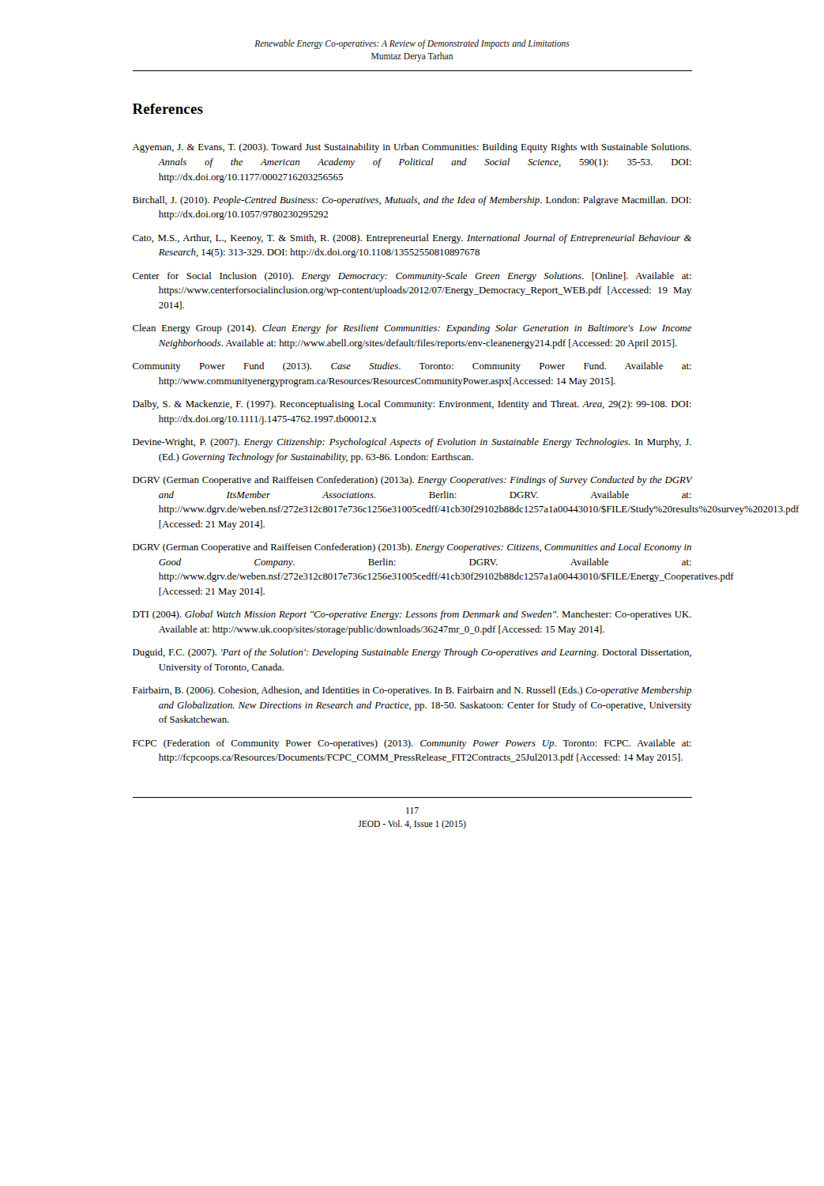Renewable Energy Co-operatives: A Review of Demonstrated Impacts and Limitations Mumtaz Derya Tarhan
References
Agyeman, J. & Evans, T. (2003). Toward Just Sustainability in Urban Communities: Building Equity Rights with Sustainable Solutions. Annals of the American Academy of Political and Social Science, 590(1): 35-53. DOI: http://dx.doi.org/10.1177/0002716203256565
Birchall, J. (2010). People-Centred Business: Co-operatives, Mutuals, and the Idea of Membership. London: Palgrave Macmillan. DOI: http://dx.doi.org/10.1057/9780230295292
Cato, M.S., Arthur, L., Keenoy, T. & Smith, R. (2008). Entrepreneurial Energy. International Journal of Entrepreneurial Behaviour & Research, 14(5): 313-329. DOI: http://dx.doi.org/10.1108/13552550810897678
Center for Social Inclusion (2010). Energy Democracy: Community-Scale Green Energy Solutions. [Online]. Available at: https://www.centerforsocialinclusion.org/wp-content/uploads/2012/07/Energy_Democracy_Report_WEB.pdf [Accessed: 19 May 2014].
Clean Energy Group (2014). Clean Energy for Resilient Communities: Expanding Solar Generation in Baltimore's Low Income Neighborhoods. Available at: http://www.abell.org/sites/default/files/reports/env-cleanenergy214.pdf [Accessed: 20 April 2015].
Community Power Fund (2013). Case Studies. Toronto: Community Power Fund. Available at: http://www.communityenergyprogram.ca/Resources/ResourcesCommunityPower.aspx[Accessed: 14 May 2015].
Dalby, S. & Mackenzie, F. (1997). Reconceptualising Local Community: Environment, Identity and Threat. Area, 29(2): 99-108. DOI: http://dx.doi.org/10.1111/j.1475-4762.1997.tb00012.x
Devine-Wright, P. (2007). Energy Citizenship: Psychological Aspects of Evolution in Sustainable Energy Technologies. In Murphy, J. (Ed.) Governing Technology for Sustainability, pp. 63-86. London: Earthscan.
DGRV (German Cooperative and Raiffeisen Confederation) (2013a). Energy Cooperatives: Findings of Survey Conducted by the DGRV and ItsMember Associations. Berlin: DGRV. Available at: http://www.dgrv.de/weben.nsf/272e312c8017e736c1256e31005cedff/41cb30f29102b88dc1257a1a00443010/$FILE/Study%20results%20survey%202013.pdf [Accessed: 21 May 2014].
DGRV (German Cooperative and Raiffeisen Confederation) (2013b). Energy Cooperatives: Citizens, Communities and Local Economy in Good Company. Berlin: DGRV. Available at: http://www.dgrv.de/weben.nsf/272e312c8017e736c1256e31005cedff/41cb30f29102b88dc1257a1a00443010/$FILE/Energy_Cooperatives.pdf [Accessed: 21 May 2014].
DTI (2004). Global Watch Mission Report "Co-operative Energy: Lessons from Denmark and Sweden". Manchester: Co-operatives UK. Available at: http://www.uk.coop/sites/storage/public/downloads/36247mr_0_0.pdf [Accessed: 15 May 2014].
Duguid, F.C. (2007). 'Part of the Solution': Developing Sustainable Energy Through Co-operatives and Learning. Doctoral Dissertation, University of Toronto, Canada.
Fairbairn, B. (2006). Cohesion, Adhesion, and Identities in Co-operatives. In B. Fairbairn and N. Russell (Eds.) Co-operative Membership and Globalization. New Directions in Research and Practice, pp. 18-50. Saskatoon: Center for Study of Co-operative, University of Saskatchewan.
FCPC (Federation of Community Power Co-operatives) (2013). Community Power Powers Up. Toronto: FCPC. Available at: http://fcpcoops.ca/Resources/Documents/FCPC_COMM_PressRelease_FIT2Contracts_25Jul2013.pdf [Accessed: 14 May 2015].
117 JEOD - Vol. 4, Issue 1 (2015)